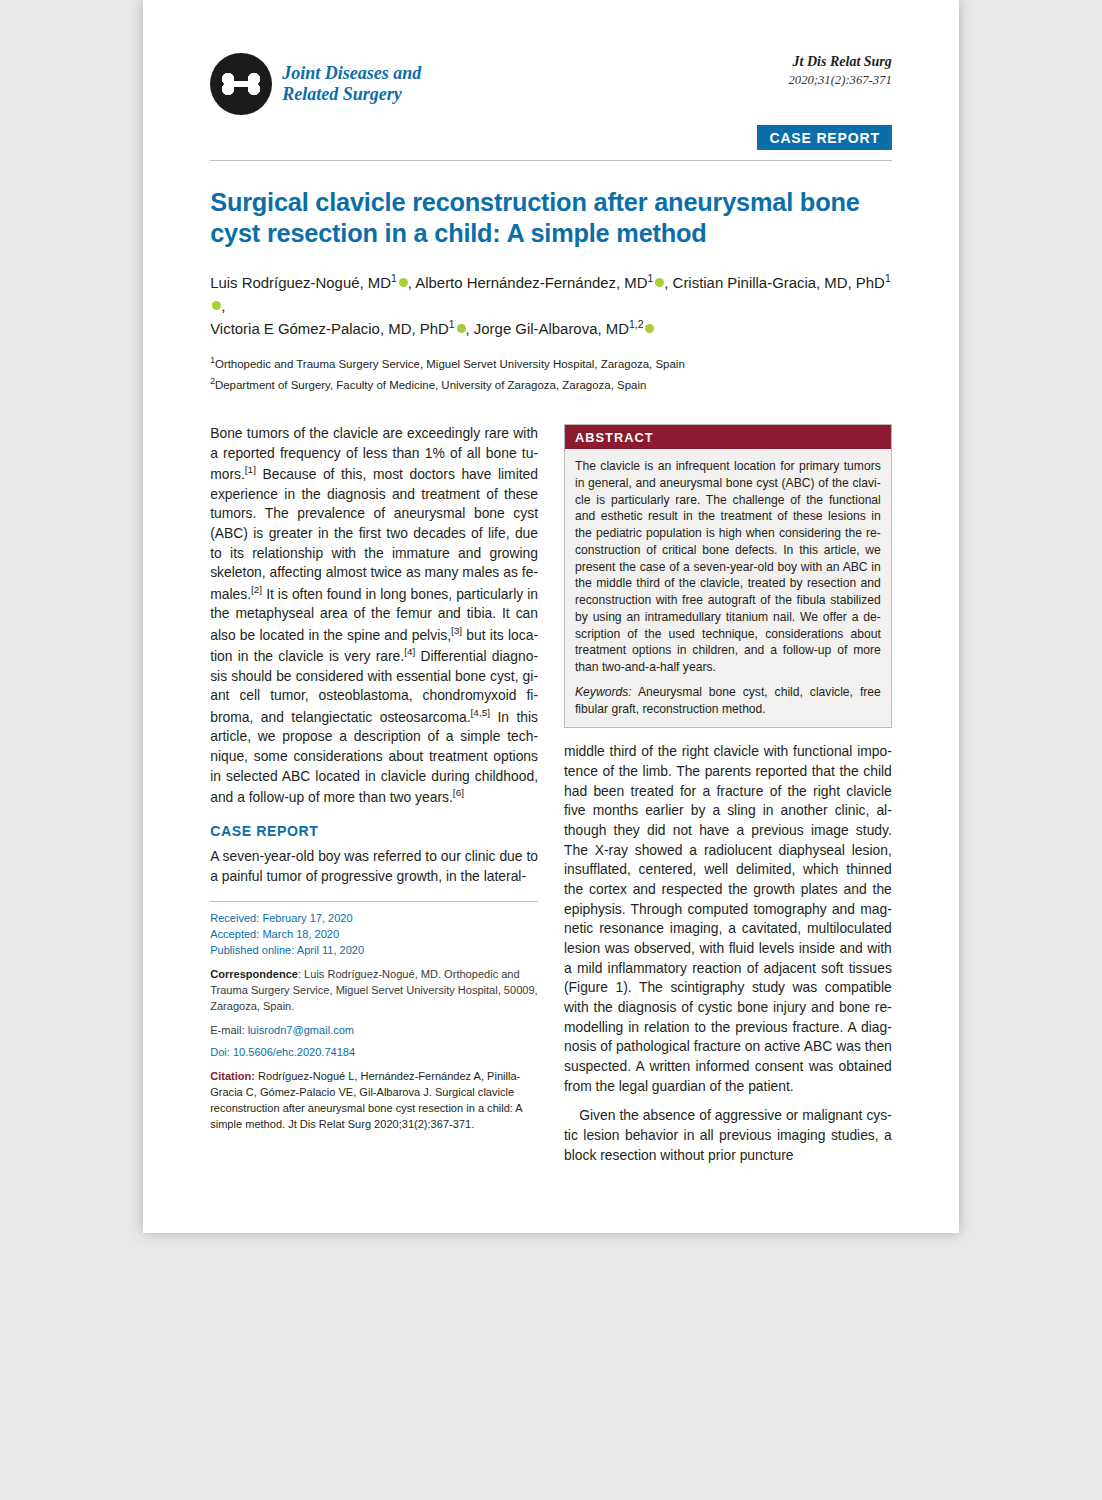Joint Diseases and
Related Surgery
Jt Dis Relat Surg
2020;31(2):367-371
CASE REPORT
Surgical clavicle reconstruction after aneurysmal bone cyst resection in a child: A simple method
Luis Rodríguez-Nogué, MD1 , Alberto Hernández-Fernández, MD1 , Cristian Pinilla-Gracia, MD, PhD1 ,
Victoria E Gómez-Palacio, MD, PhD1 , Jorge Gil-Albarova, MD1,2
1Orthopedic and Trauma Surgery Service, Miguel Servet University Hospital, Zaragoza, Spain
2Department of Surgery, Faculty of Medicine, University of Zaragoza, Zaragoza, Spain
Bone tumors of the clavicle are exceedingly rare with a reported frequency of less than 1% of all bone tumors.[1] Because of this, most doctors have limited experience in the diagnosis and treatment of these tumors. The prevalence of aneurysmal bone cyst (ABC) is greater in the first two decades of life, due to its relationship with the immature and growing skeleton, affecting almost twice as many males as females.[2] It is often found in long bones, particularly in the metaphyseal area of the femur and tibia. It can also be located in the spine and pelvis,[3] but its location in the clavicle is very rare.[4] Differential diagnosis should be considered with essential bone cyst, giant cell tumor, osteoblastoma, chondromyxoid fibroma, and telangiectatic osteosarcoma.[4,5] In this article, we propose a description of a simple technique, some considerations about treatment options in selected ABC located in clavicle during childhood, and a follow-up of more than two years.[6]
CASE REPORT
A seven-year-old boy was referred to our clinic due to a painful tumor of progressive growth, in the lateral-
Received: February 17, 2020
Accepted: March 18, 2020
Published online: April 11, 2020
Correspondence: Luis Rodríguez-Nogué, MD. Orthopedic and Trauma Surgery Service, Miguel Servet University Hospital, 50009, Zaragoza, Spain.
E-mail: luisrodn7@gmail.com
Doi: 10.5606/ehc.2020.74184
Citation: Rodríguez-Nogué L, Hernández-Fernández A, Pinilla-Gracia C, Gómez-Palacio VE, Gil-Albarova J. Surgical clavicle reconstruction after aneurysmal bone cyst resection in a child: A simple method. Jt Dis Relat Surg 2020;31(2):367-371.
ABSTRACT
The clavicle is an infrequent location for primary tumors in general, and aneurysmal bone cyst (ABC) of the clavicle is particularly rare. The challenge of the functional and esthetic result in the treatment of these lesions in the pediatric population is high when considering the reconstruction of critical bone defects. In this article, we present the case of a seven-year-old boy with an ABC in the middle third of the clavicle, treated by resection and reconstruction with free autograft of the fibula stabilized by using an intramedullary titanium nail. We offer a description of the used technique, considerations about treatment options in children, and a follow-up of more than two-and-a-half years.
Keywords: Aneurysmal bone cyst, child, clavicle, free fibular graft, reconstruction method.
middle third of the right clavicle with functional impotence of the limb. The parents reported that the child had been treated for a fracture of the right clavicle five months earlier by a sling in another clinic, although they did not have a previous image study. The X-ray showed a radiolucent diaphyseal lesion, insufflated, centered, well delimited, which thinned the cortex and respected the growth plates and the epiphysis. Through computed tomography and magnetic resonance imaging, a cavitated, multiloculated lesion was observed, with fluid levels inside and with a mild inflammatory reaction of adjacent soft tissues (Figure 1). The scintigraphy study was compatible with the diagnosis of cystic bone injury and bone remodelling in relation to the previous fracture. A diagnosis of pathological fracture on active ABC was then suspected. A written informed consent was obtained from the legal guardian of the patient.
Given the absence of aggressive or malignant cystic lesion behavior in all previous imaging studies, a block resection without prior puncture